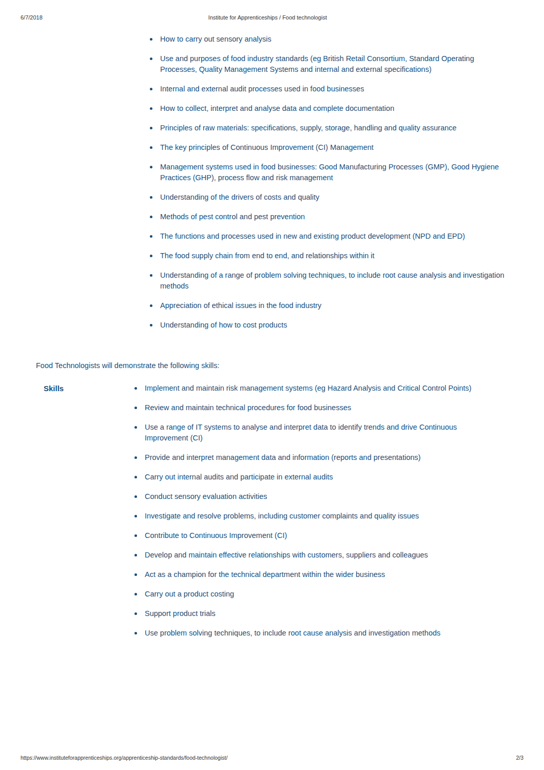6/7/2018
Institute for Apprenticeships / Food technologist
How to carry out sensory analysis
Use and purposes of food industry standards (eg British Retail Consortium, Standard Operating Processes, Quality Management Systems and internal and external specifications)
Internal and external audit processes used in food businesses
How to collect, interpret and analyse data and complete documentation
Principles of raw materials: specifications, supply, storage, handling and quality assurance
The key principles of Continuous Improvement (CI) Management
Management systems used in food businesses: Good Manufacturing Processes (GMP), Good Hygiene Practices (GHP), process flow and risk management
Understanding of the drivers of costs and quality
Methods of pest control and pest prevention
The functions and processes used in new and existing product development (NPD and EPD)
The food supply chain from end to end, and relationships within it
Understanding of a range of problem solving techniques, to include root cause analysis and investigation methods
Appreciation of ethical issues in the food industry
Understanding of how to cost products
Food Technologists will demonstrate the following skills:
Skills
Implement and maintain risk management systems (eg Hazard Analysis and Critical Control Points)
Review and maintain technical procedures for food businesses
Use a range of IT systems to analyse and interpret data to identify trends and drive Continuous Improvement (CI)
Provide and interpret management data and information (reports and presentations)
Carry out internal audits and participate in external audits
Conduct sensory evaluation activities
Investigate and resolve problems, including customer complaints and quality issues
Contribute to Continuous Improvement (CI)
Develop and maintain effective relationships with customers, suppliers and colleagues
Act as a champion for the technical department within the wider business
Carry out a product costing
Support product trials
Use problem solving techniques, to include root cause analysis and investigation methods
https://www.instituteforapprenticeships.org/apprenticeship-standards/food-technologist/
2/3